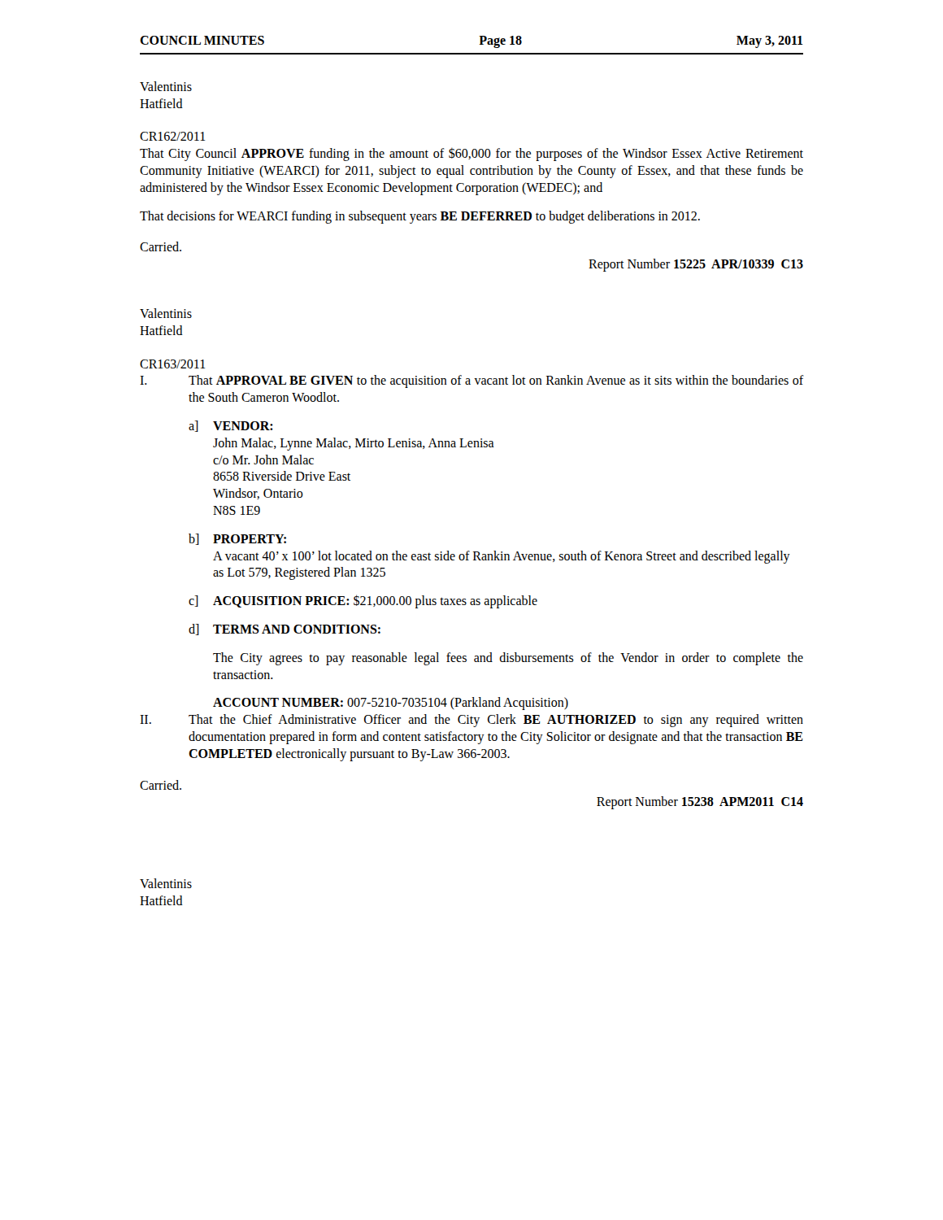COUNCIL MINUTES
Page 18
May 3, 2011
Valentinis
Hatfield
CR162/2011
That City Council APPROVE funding in the amount of $60,000 for the purposes of the Windsor Essex Active Retirement Community Initiative (WEARCI) for 2011, subject to equal contribution by the County of Essex, and that these funds be administered by the Windsor Essex Economic Development Corporation (WEDEC); and
That decisions for WEARCI funding in subsequent years BE DEFERRED to budget deliberations in 2012.
Carried.
Report Number 15225 APR/10339 C13
Valentinis
Hatfield
CR163/2011
I.
That APPROVAL BE GIVEN to the acquisition of a vacant lot on Rankin Avenue as it sits within the boundaries of the South Cameron Woodlot.
a]
VENDOR:
John Malac, Lynne Malac, Mirto Lenisa, Anna Lenisa
c/o Mr. John Malac
8658 Riverside Drive East
Windsor, Ontario
N8S 1E9
b]
PROPERTY:
A vacant 40’ x 100’ lot located on the east side of Rankin Avenue, south of Kenora Street and described legally as Lot 579, Registered Plan 1325
c]
ACQUISITION PRICE: $21,000.00 plus taxes as applicable
d]
TERMS AND CONDITIONS:
The City agrees to pay reasonable legal fees and disbursements of the Vendor in order to complete the transaction.
ACCOUNT NUMBER: 007-5210-7035104 (Parkland Acquisition)
II.
That the Chief Administrative Officer and the City Clerk BE AUTHORIZED to sign any required written documentation prepared in form and content satisfactory to the City Solicitor or designate and that the transaction BE COMPLETED electronically pursuant to By-Law 366-2003.
Carried.
Report Number 15238 APM2011 C14
Valentinis
Hatfield